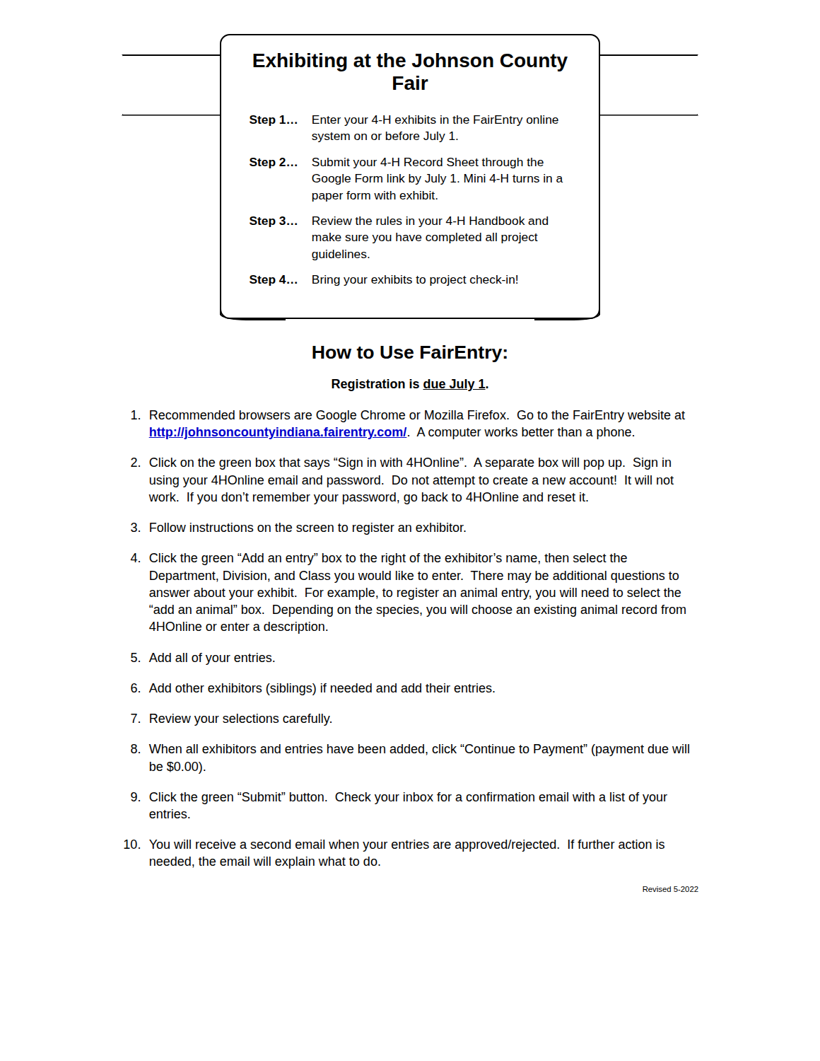Exhibiting at the Johnson County Fair
| Step 1… | Enter your 4-H exhibits in the FairEntry online system on or before July 1. |
| Step 2… | Submit your 4-H Record Sheet through the Google Form link by July 1. Mini 4-H turns in a paper form with exhibit. |
| Step 3… | Review the rules in your 4-H Handbook and make sure you have completed all project guidelines. |
| Step 4… | Bring your exhibits to project check-in! |
How to Use FairEntry:
Registration is due July 1.
Recommended browsers are Google Chrome or Mozilla Firefox. Go to the FairEntry website at http://johnsoncountyindiana.fairentry.com/. A computer works better than a phone.
Click on the green box that says “Sign in with 4HOnline”. A separate box will pop up. Sign in using your 4HOnline email and password. Do not attempt to create a new account! It will not work. If you don’t remember your password, go back to 4HOnline and reset it.
Follow instructions on the screen to register an exhibitor.
Click the green “Add an entry” box to the right of the exhibitor’s name, then select the Department, Division, and Class you would like to enter. There may be additional questions to answer about your exhibit. For example, to register an animal entry, you will need to select the “add an animal” box. Depending on the species, you will choose an existing animal record from 4HOnline or enter a description.
Add all of your entries.
Add other exhibitors (siblings) if needed and add their entries.
Review your selections carefully.
When all exhibitors and entries have been added, click “Continue to Payment” (payment due will be $0.00).
Click the green “Submit” button. Check your inbox for a confirmation email with a list of your entries.
You will receive a second email when your entries are approved/rejected. If further action is needed, the email will explain what to do.
Revised 5-2022